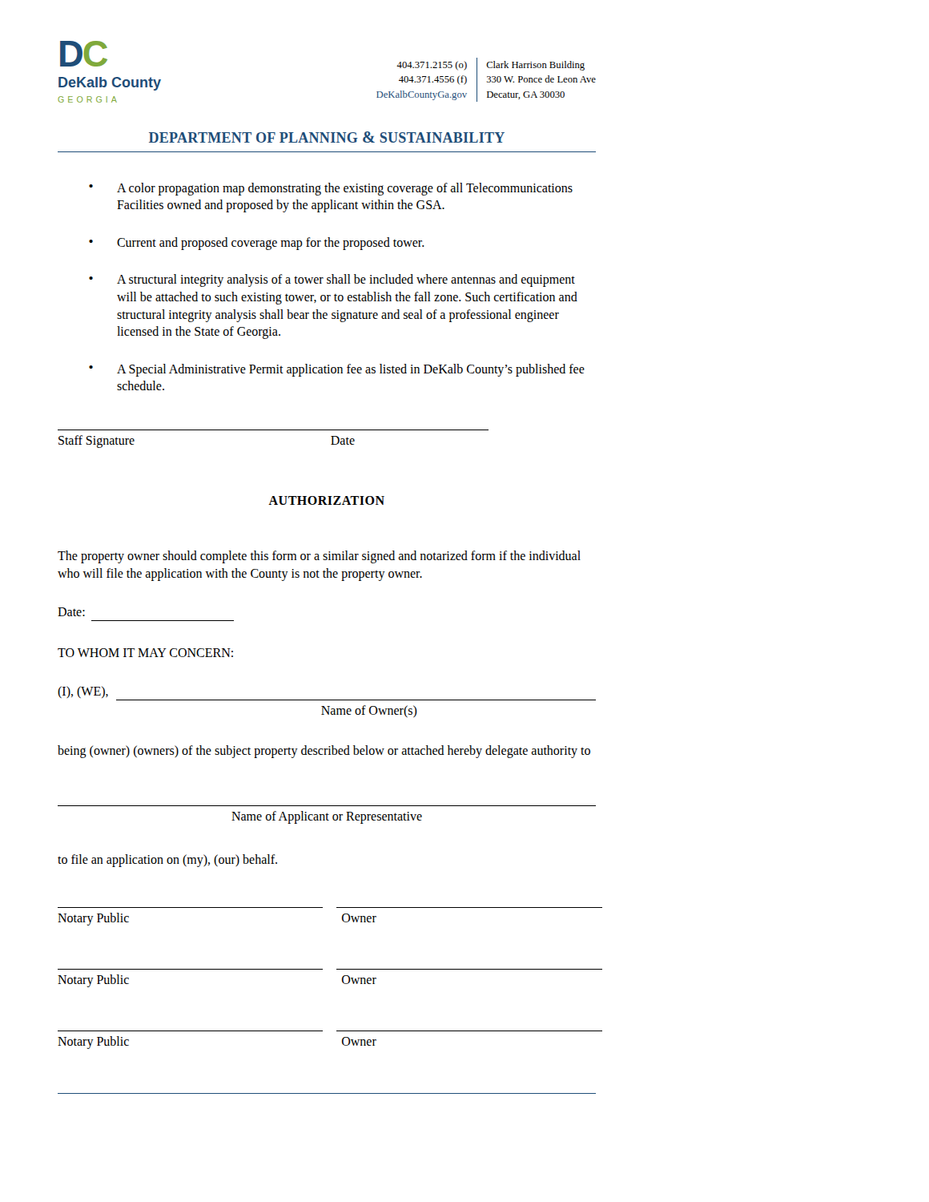DC
DeKalb County
GEORGIA
404.371.2155 (o)
404.371.4556 (f)
DeKalbCountyGa.gov
Clark Harrison Building
330 W. Ponce de Leon Ave
Decatur, GA 30030
DEPARTMENT OF PLANNING & SUSTAINABILITY
A color propagation map demonstrating the existing coverage of all Telecommunications Facilities owned and proposed by the applicant within the GSA.
Current and proposed coverage map for the proposed tower.
A structural integrity analysis of a tower shall be included where antennas and equipment will be attached to such existing tower, or to establish the fall zone. Such certification and structural integrity analysis shall bear the signature and seal of a professional engineer licensed in the State of Georgia.
A Special Administrative Permit application fee as listed in DeKalb County’s published fee schedule.
Staff Signature
Date
AUTHORIZATION
The property owner should complete this form or a similar signed and notarized form if the individual who will file the application with the County is not the property owner.
Date:
TO WHOM IT MAY CONCERN:
(I), (WE),
Name of Owner(s)
being (owner) (owners) of the subject property described below or attached hereby delegate authority to
Name of Applicant or Representative
to file an application on (my), (our) behalf.
Notary Public
Owner
Notary Public
Owner
Notary Public
Owner